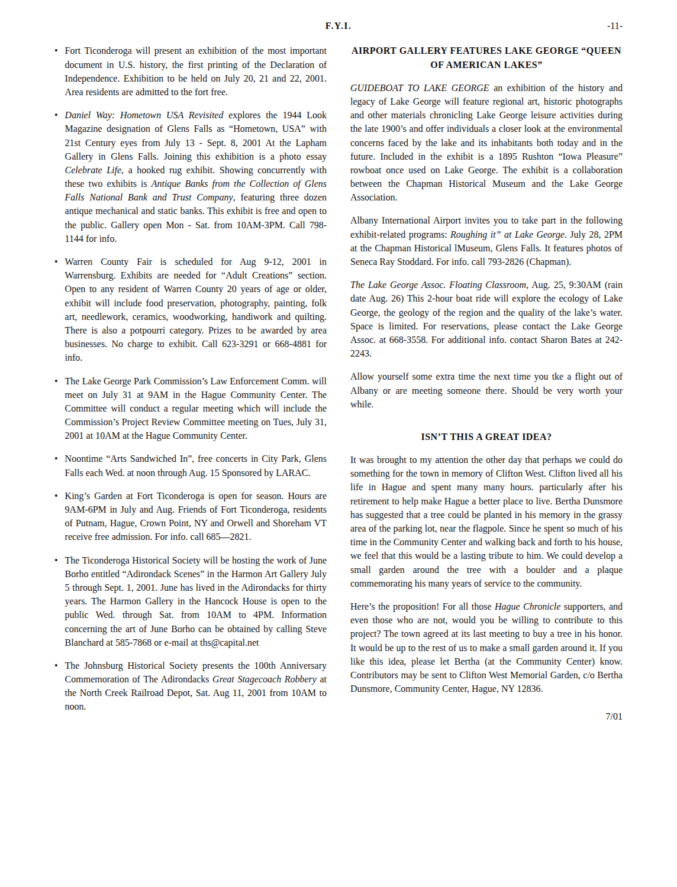-11-
F.Y.I.
Fort Ticonderoga will present an exhibition of the most important document in U.S. history, the first printing of the Declaration of Independence. Exhibition to be held on July 20, 21 and 22, 2001. Area residents are admitted to the fort free.
Daniel Way: Hometown USA Revisited explores the 1944 Look Magazine designation of Glens Falls as “Hometown, USA” with 21st Century eyes from July 13 - Sept. 8, 2001 At the Lapham Gallery in Glens Falls. Joining this exhibition is a photo essay Celebrate Life, a hooked rug exhibit. Showing concurrently with these two exhibits is Antique Banks from the Collection of Glens Falls National Bank and Trust Company, featuring three dozen antique mechanical and static banks. This exhibit is free and open to the public. Gallery open Mon - Sat. from 10AM-3PM. Call 798-1144 for info.
Warren County Fair is scheduled for Aug 9-12, 2001 in Warrensburg. Exhibits are needed for “Adult Creations” section. Open to any resident of Warren County 20 years of age or older, exhibit will include food preservation, photography, painting, folk art, needlework, ceramics, woodworking, handiwork and quilting. There is also a potpourri category. Prizes to be awarded by area businesses. No charge to exhibit. Call 623-3291 or 668-4881 for info.
The Lake George Park Commission’s Law Enforcement Comm. will meet on July 31 at 9AM in the Hague Community Center. The Committee will conduct a regular meeting which will include the Commission’s Project Review Committee meeting on Tues, July 31, 2001 at 10AM at the Hague Community Center.
Noontime “Arts Sandwiched In”, free concerts in City Park, Glens Falls each Wed. at noon through Aug. 15 Sponsored by LARAC.
King’s Garden at Fort Ticonderoga is open for season. Hours are 9AM-6PM in July and Aug. Friends of Fort Ticonderoga, residents of Putnam, Hague, Crown Point, NY and Orwell and Shoreham VT receive free admission. For info. call 685—2821.
The Ticonderoga Historical Society will be hosting the work of June Borho entitled “Adirondack Scenes” in the Harmon Art Gallery July 5 through Sept. 1, 2001. June has lived in the Adirondacks for thirty years. The Harmon Gallery in the Hancock House is open to the public Wed. through Sat. from 10AM to 4PM. Information concerning the art of June Borho can be obtained by calling Steve Blanchard at 585-7868 or e-mail at ths@capital.net
The Johnsburg Historical Society presents the 100th Anniversary Commemoration of The Adirondacks Great Stagecoach Robbery at the North Creek Railroad Depot, Sat. Aug 11, 2001 from 10AM to noon.
Airport Gallery Features Lake George “Queen of American Lakes”
GUIDEBOAT TO LAKE GEORGE an exhibition of the history and legacy of Lake George will feature regional art, historic photographs and other materials chronicling Lake George leisure activities during the late 1900’s and offer individuals a closer look at the environmental concerns faced by the lake and its inhabitants both today and in the future. Included in the exhibit is a 1895 Rushton “Iowa Pleasure” rowboat once used on Lake George. The exhibit is a collaboration between the Chapman Historical Museum and the Lake George Association.
Albany International Airport invites you to take part in the following exhibit-related programs: Roughing it” at Lake George. July 28, 2PM at the Chapman Historical lMuseum, Glens Falls. It features photos of Seneca Ray Stoddard. For info. call 793-2826 (Chapman).
The Lake George Assoc. Floating Classroom, Aug. 25, 9:30AM (rain date Aug. 26) This 2-hour boat ride will explore the ecology of Lake George, the geology of the region and the quality of the lake’s water. Space is limited. For reservations, please contact the Lake George Assoc. at 668-3558. For additional info. contact Sharon Bates at 242-2243.
Allow yourself some extra time the next time you tke a flight out of Albany or are meeting someone there. Should be very worth your while.
Isn’t This a Great Idea?
It was brought to my attention the other day that perhaps we could do something for the town in memory of Clifton West. Clifton lived all his life in Hague and spent many many hours. particularly after his retirement to help make Hague a better place to live. Bertha Dunsmore has suggested that a tree could be planted in his memory in the grassy area of the parking lot, near the flagpole. Since he spent so much of his time in the Community Center and walking back and forth to his house, we feel that this would be a lasting tribute to him. We could develop a small garden around the tree with a boulder and a plaque commemorating his many years of service to the community.
Here’s the proposition! For all those Hague Chronicle supporters, and even those who are not, would you be willing to contribute to this project? The town agreed at its last meeting to buy a tree in his honor. It would be up to the rest of us to make a small garden around it. If you like this idea, please let Bertha (at the Community Center) know. Contributors may be sent to Clifton West Memorial Garden, c/o Bertha Dunsmore, Community Center, Hague, NY 12836.
7/01